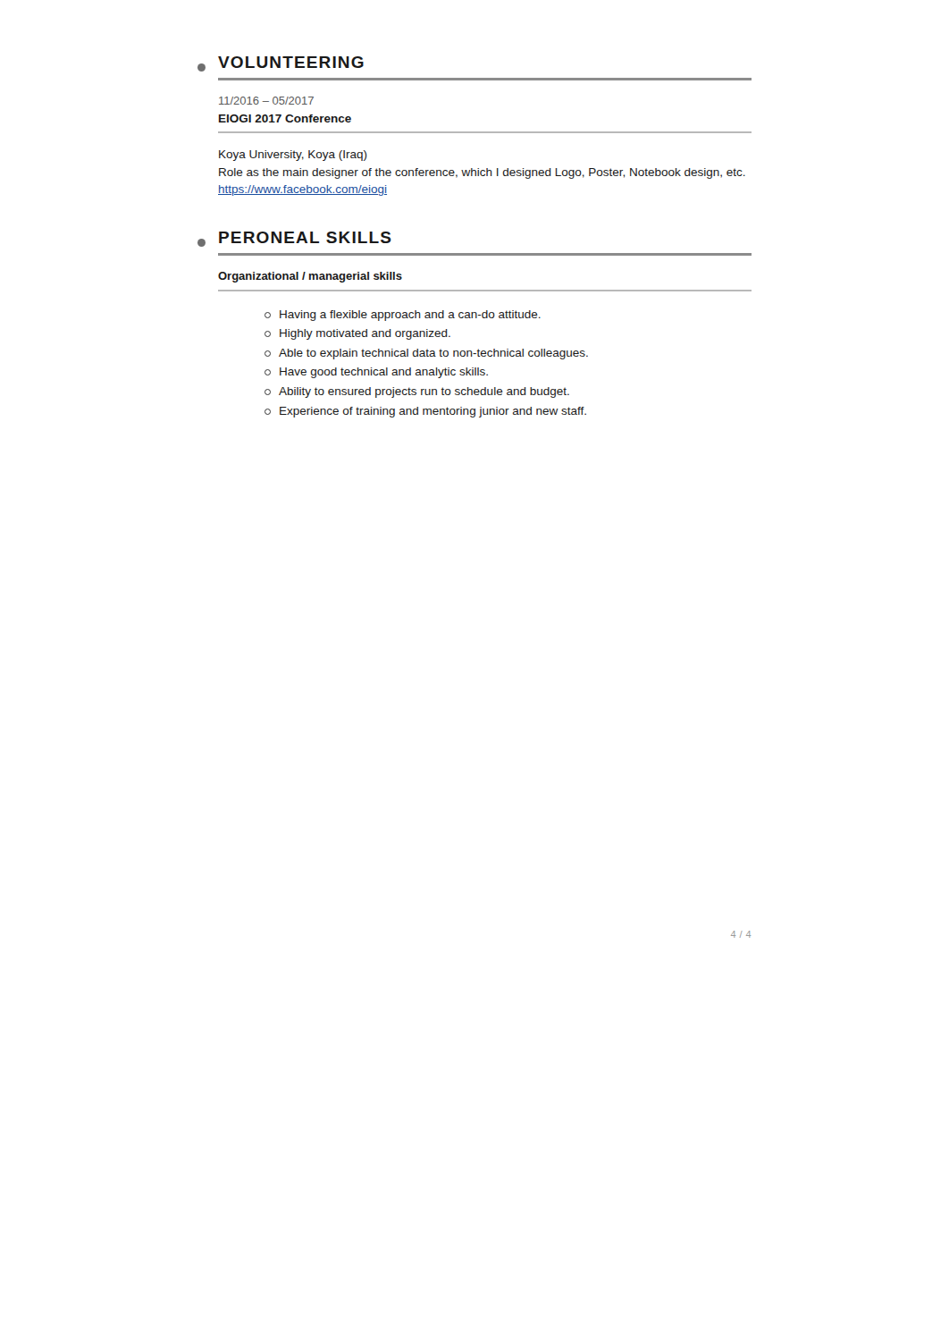Volunteering
11/2016 – 05/2017
EIOGI 2017 Conference
Koya University, Koya (Iraq)
Role as the main designer of the conference, which I designed Logo, Poster, Notebook design, etc.
https://www.facebook.com/eiogi
Peroneal Skills
Organizational / managerial skills
Having a flexible approach and a can-do attitude.
Highly motivated and organized.
Able to explain technical data to non-technical colleagues.
Have good technical and analytic skills.
Ability to ensured projects run to schedule and budget.
Experience of training and mentoring junior and new staff.
4 / 4